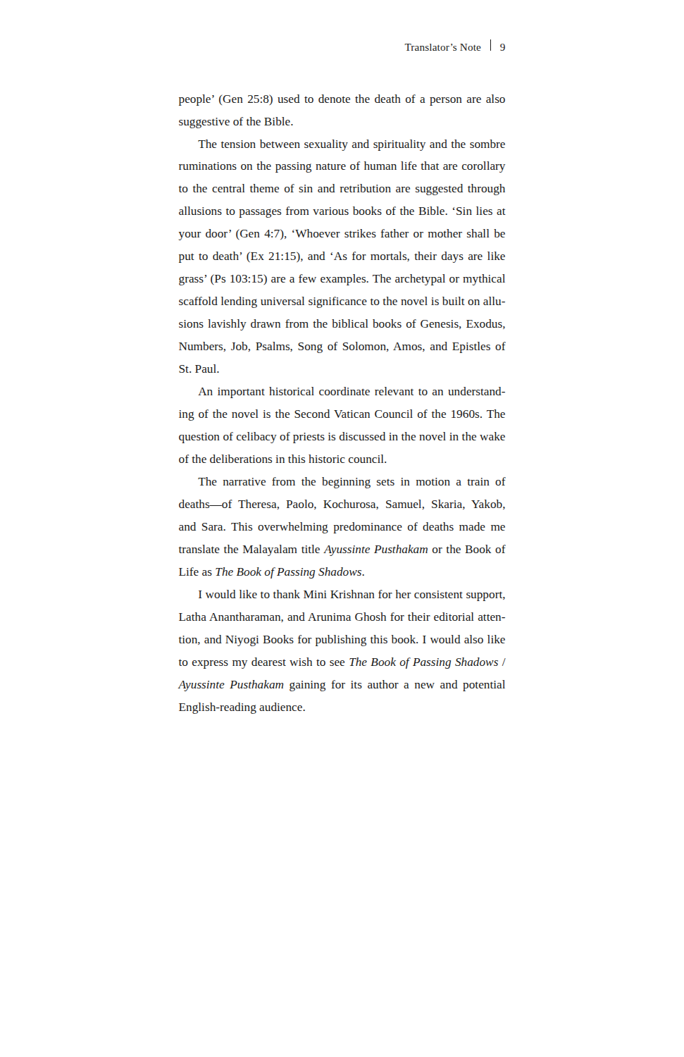Translator’s Note 9
people’ (Gen 25:8) used to denote the death of a person are also suggestive of the Bible.
The tension between sexuality and spirituality and the sombre ruminations on the passing nature of human life that are corollary to the central theme of sin and retribution are suggested through allusions to passages from various books of the Bible. ‘Sin lies at your door’ (Gen 4:7), ‘Whoever strikes father or mother shall be put to death’ (Ex 21:15), and ‘As for mortals, their days are like grass’ (Ps 103:15) are a few examples. The archetypal or mythical scaffold lending universal significance to the novel is built on allusions lavishly drawn from the biblical books of Genesis, Exodus, Numbers, Job, Psalms, Song of Solomon, Amos, and Epistles of St. Paul.
An important historical coordinate relevant to an understanding of the novel is the Second Vatican Council of the 1960s. The question of celibacy of priests is discussed in the novel in the wake of the deliberations in this historic council.
The narrative from the beginning sets in motion a train of deaths—of Theresa, Paolo, Kochurosa, Samuel, Skaria, Yakob, and Sara. This overwhelming predominance of deaths made me translate the Malayalam title Ayussinte Pusthakam or the Book of Life as The Book of Passing Shadows.
I would like to thank Mini Krishnan for her consistent support, Latha Anantharaman, and Arunima Ghosh for their editorial attention, and Niyogi Books for publishing this book. I would also like to express my dearest wish to see The Book of Passing Shadows / Ayussinte Pusthakam gaining for its author a new and potential English-reading audience.